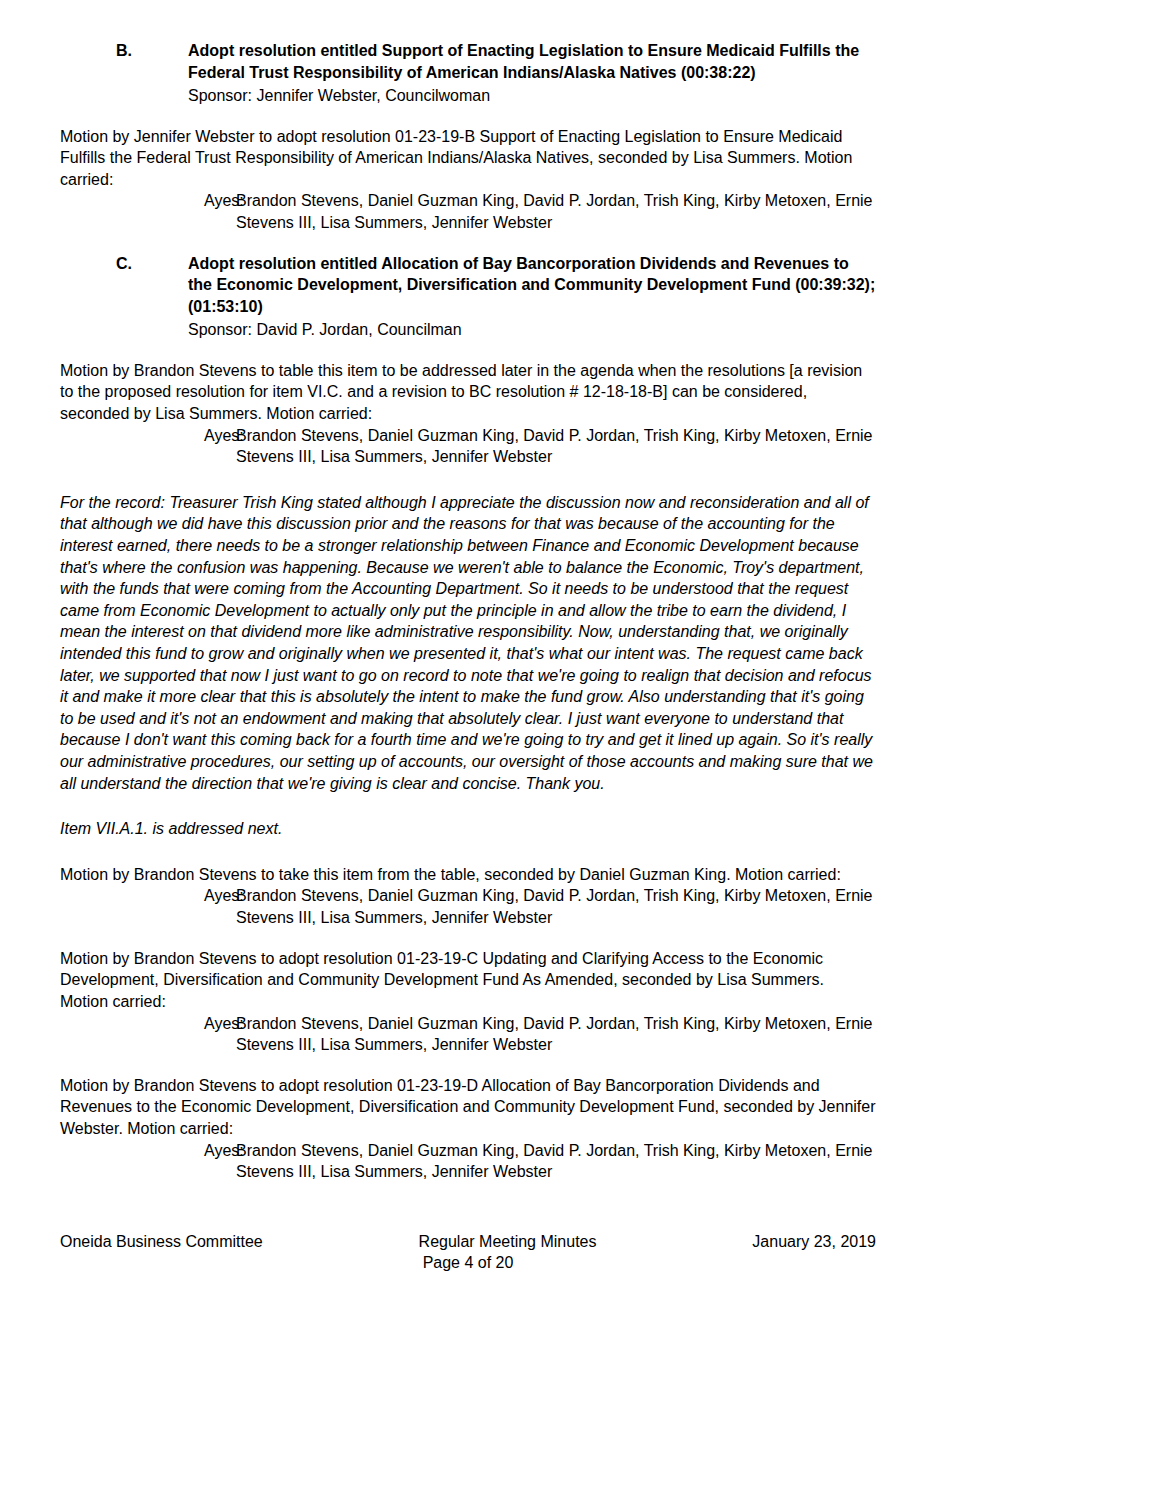B.
Adopt resolution entitled Support of Enacting Legislation to Ensure Medicaid Fulfills the Federal Trust Responsibility of American Indians/Alaska Natives (00:38:22)
Sponsor: Jennifer Webster, Councilwoman
Motion by Jennifer Webster to adopt resolution 01-23-19-B Support of Enacting Legislation to Ensure Medicaid Fulfills the Federal Trust Responsibility of American Indians/Alaska Natives, seconded by Lisa Summers. Motion carried:
Ayes:
Brandon Stevens, Daniel Guzman King, David P. Jordan, Trish King, Kirby Metoxen, Ernie Stevens III, Lisa Summers, Jennifer Webster
C.
Adopt resolution entitled Allocation of Bay Bancorporation Dividends and Revenues to the Economic Development, Diversification and Community Development Fund (00:39:32); (01:53:10)
Sponsor: David P. Jordan, Councilman
Motion by Brandon Stevens to table this item to be addressed later in the agenda when the resolutions [a revision to the proposed resolution for item VI.C. and a revision to BC resolution # 12-18-18-B] can be considered, seconded by Lisa Summers. Motion carried:
Ayes:
Brandon Stevens, Daniel Guzman King, David P. Jordan, Trish King, Kirby Metoxen, Ernie Stevens III, Lisa Summers, Jennifer Webster
For the record: Treasurer Trish King stated although I appreciate the discussion now and reconsideration and all of that although we did have this discussion prior and the reasons for that was because of the accounting for the interest earned, there needs to be a stronger relationship between Finance and Economic Development because that's where the confusion was happening. Because we weren't able to balance the Economic, Troy's department, with the funds that were coming from the Accounting Department. So it needs to be understood that the request came from Economic Development to actually only put the principle in and allow the tribe to earn the dividend, I mean the interest on that dividend more like administrative responsibility. Now, understanding that, we originally intended this fund to grow and originally when we presented it, that's what our intent was. The request came back later, we supported that now I just want to go on record to note that we're going to realign that decision and refocus it and make it more clear that this is absolutely the intent to make the fund grow. Also understanding that it's going to be used and it's not an endowment and making that absolutely clear. I just want everyone to understand that because I don't want this coming back for a fourth time and we're going to try and get it lined up again. So it's really our administrative procedures, our setting up of accounts, our oversight of those accounts and making sure that we all understand the direction that we're giving is clear and concise. Thank you.
Item VII.A.1. is addressed next.
Motion by Brandon Stevens to take this item from the table, seconded by Daniel Guzman King. Motion carried:
Ayes:
Brandon Stevens, Daniel Guzman King, David P. Jordan, Trish King, Kirby Metoxen, Ernie Stevens III, Lisa Summers, Jennifer Webster
Motion by Brandon Stevens to adopt resolution 01-23-19-C Updating and Clarifying Access to the Economic Development, Diversification and Community Development Fund As Amended, seconded by Lisa Summers. Motion carried:
Ayes:
Brandon Stevens, Daniel Guzman King, David P. Jordan, Trish King, Kirby Metoxen, Ernie Stevens III, Lisa Summers, Jennifer Webster
Motion by Brandon Stevens to adopt resolution 01-23-19-D Allocation of Bay Bancorporation Dividends and Revenues to the Economic Development, Diversification and Community Development Fund, seconded by Jennifer Webster. Motion carried:
Ayes:
Brandon Stevens, Daniel Guzman King, David P. Jordan, Trish King, Kirby Metoxen, Ernie Stevens III, Lisa Summers, Jennifer Webster
Oneida Business Committee
Regular Meeting Minutes
January 23, 2019
Page 4 of 20